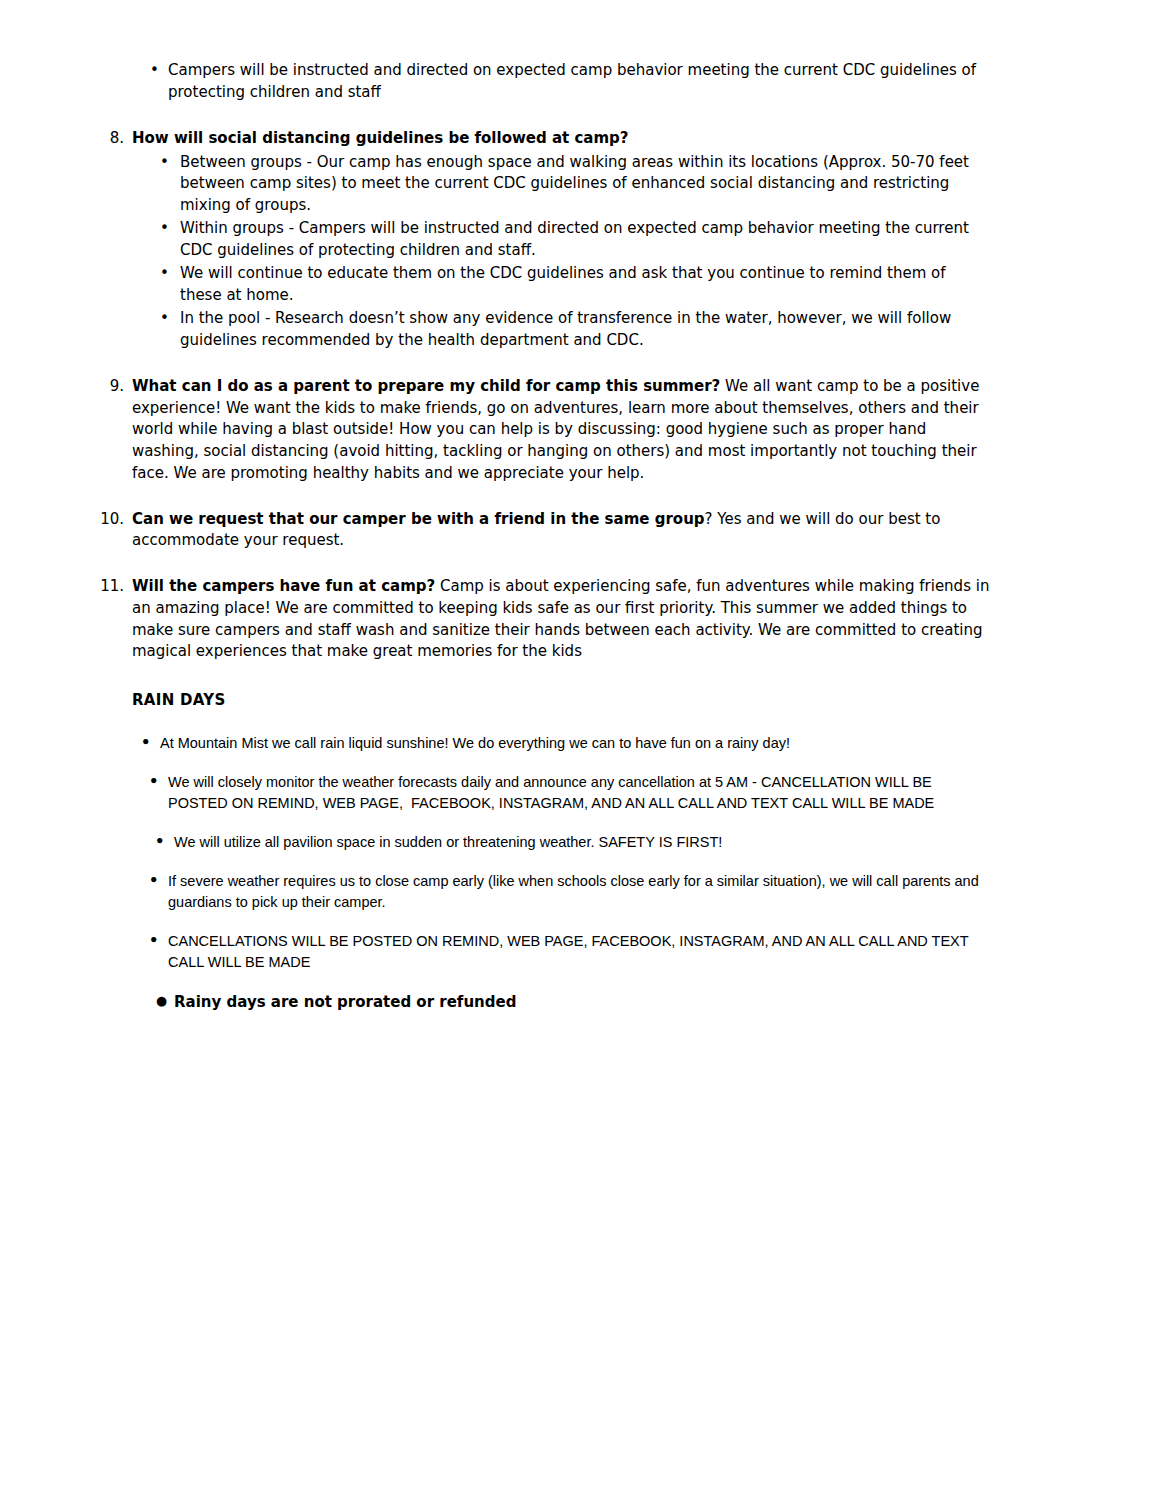Campers will be instructed and directed on expected camp behavior meeting the current CDC guidelines of protecting children and staff
How will social distancing guidelines be followed at camp?
Between groups - Our camp has enough space and walking areas within its locations (Approx. 50-70 feet between camp sites) to meet the current CDC guidelines of enhanced social distancing and restricting mixing of groups.
Within groups - Campers will be instructed and directed on expected camp behavior meeting the current CDC guidelines of protecting children and staff.
We will continue to educate them on the CDC guidelines and ask that you continue to remind them of these at home.
In the pool - Research doesn’t show any evidence of transference in the water, however, we will follow guidelines recommended by the health department and CDC.
What can I do as a parent to prepare my child for camp this summer? We all want camp to be a positive experience! We want the kids to make friends, go on adventures, learn more about themselves, others and their world while having a blast outside! How you can help is by discussing: good hygiene such as proper hand washing, social distancing (avoid hitting, tackling or hanging on others) and most importantly not touching their face. We are promoting healthy habits and we appreciate your help.
Can we request that our camper be with a friend in the same group? Yes and we will do our best to accommodate your request.
Will the campers have fun at camp? Camp is about experiencing safe, fun adventures while making friends in an amazing place! We are committed to keeping kids safe as our first priority. This summer we added things to make sure campers and staff wash and sanitize their hands between each activity. We are committed to creating magical experiences that make great memories for the kids
RAIN DAYS
At Mountain Mist we call rain liquid sunshine! We do everything we can to have fun on a rainy day!
We will closely monitor the weather forecasts daily and announce any cancellation at 5 AM - cancellation will be posted on remind, web page, facebook, instagram, and an all call and text call will be made
We will utilize all pavilion space in sudden or threatening weather. SAFETY IS FIRST!
If severe weather requires us to close camp early (like when schools close early for a similar situation), we will call parents and guardians to pick up their camper.
cancellations will be posted on remind, web page, facebook, instagram, and an all call and text call will be made
Rainy days are not prorated or refunded